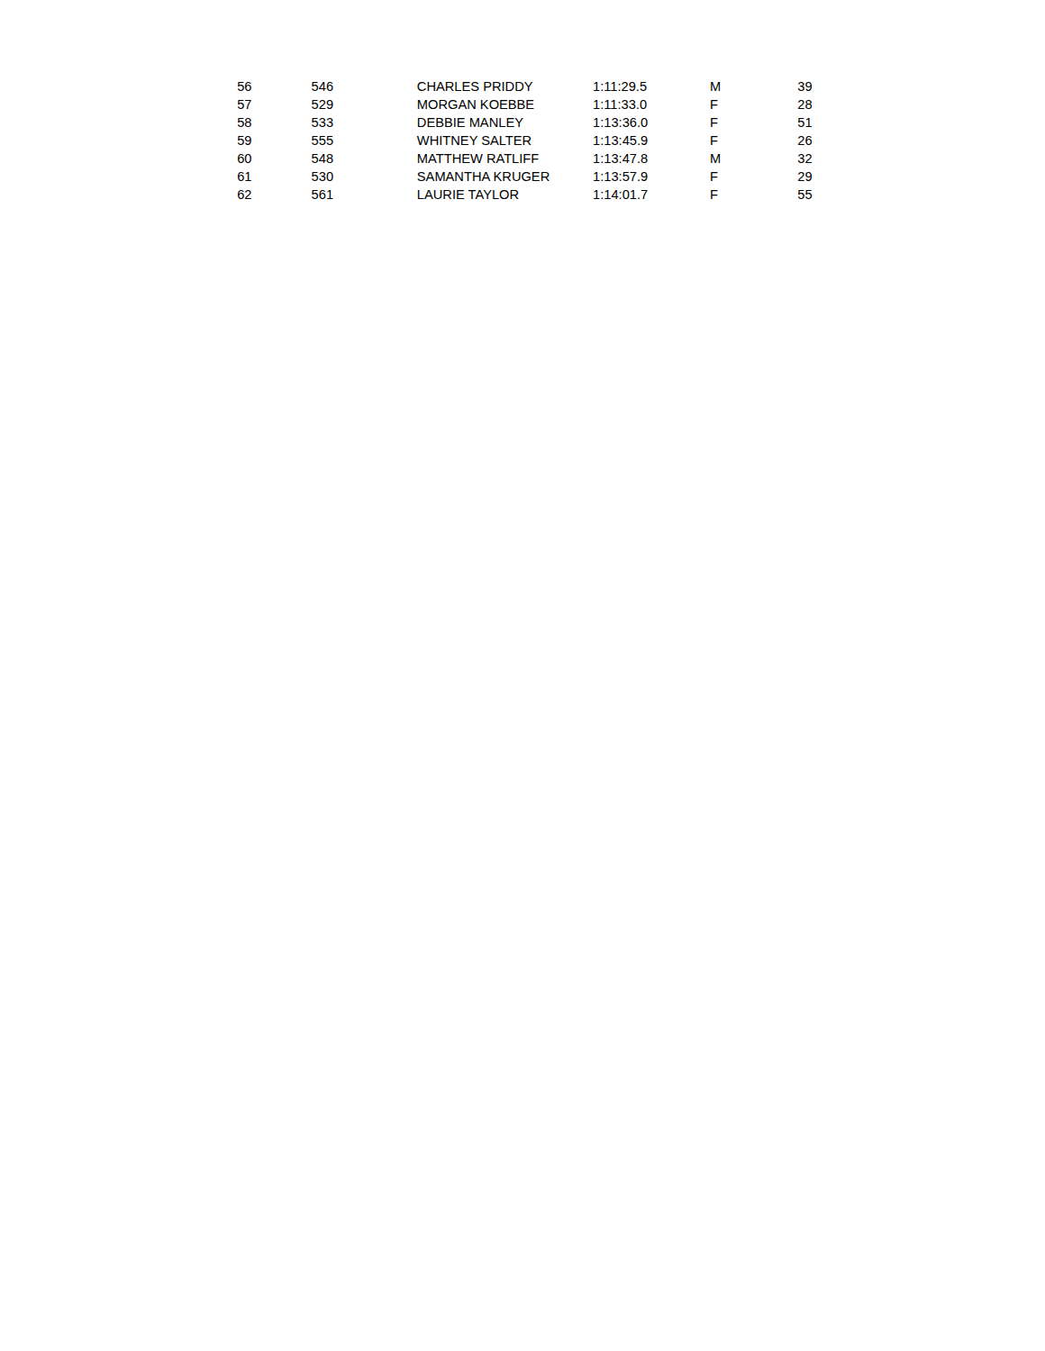| 56 | 546 | CHARLES PRIDDY | 1:11:29.5 | M | 39 |
| 57 | 529 | MORGAN KOEBBE | 1:11:33.0 | F | 28 |
| 58 | 533 | DEBBIE MANLEY | 1:13:36.0 | F | 51 |
| 59 | 555 | WHITNEY SALTER | 1:13:45.9 | F | 26 |
| 60 | 548 | MATTHEW RATLIFF | 1:13:47.8 | M | 32 |
| 61 | 530 | SAMANTHA KRUGER | 1:13:57.9 | F | 29 |
| 62 | 561 | LAURIE TAYLOR | 1:14:01.7 | F | 55 |